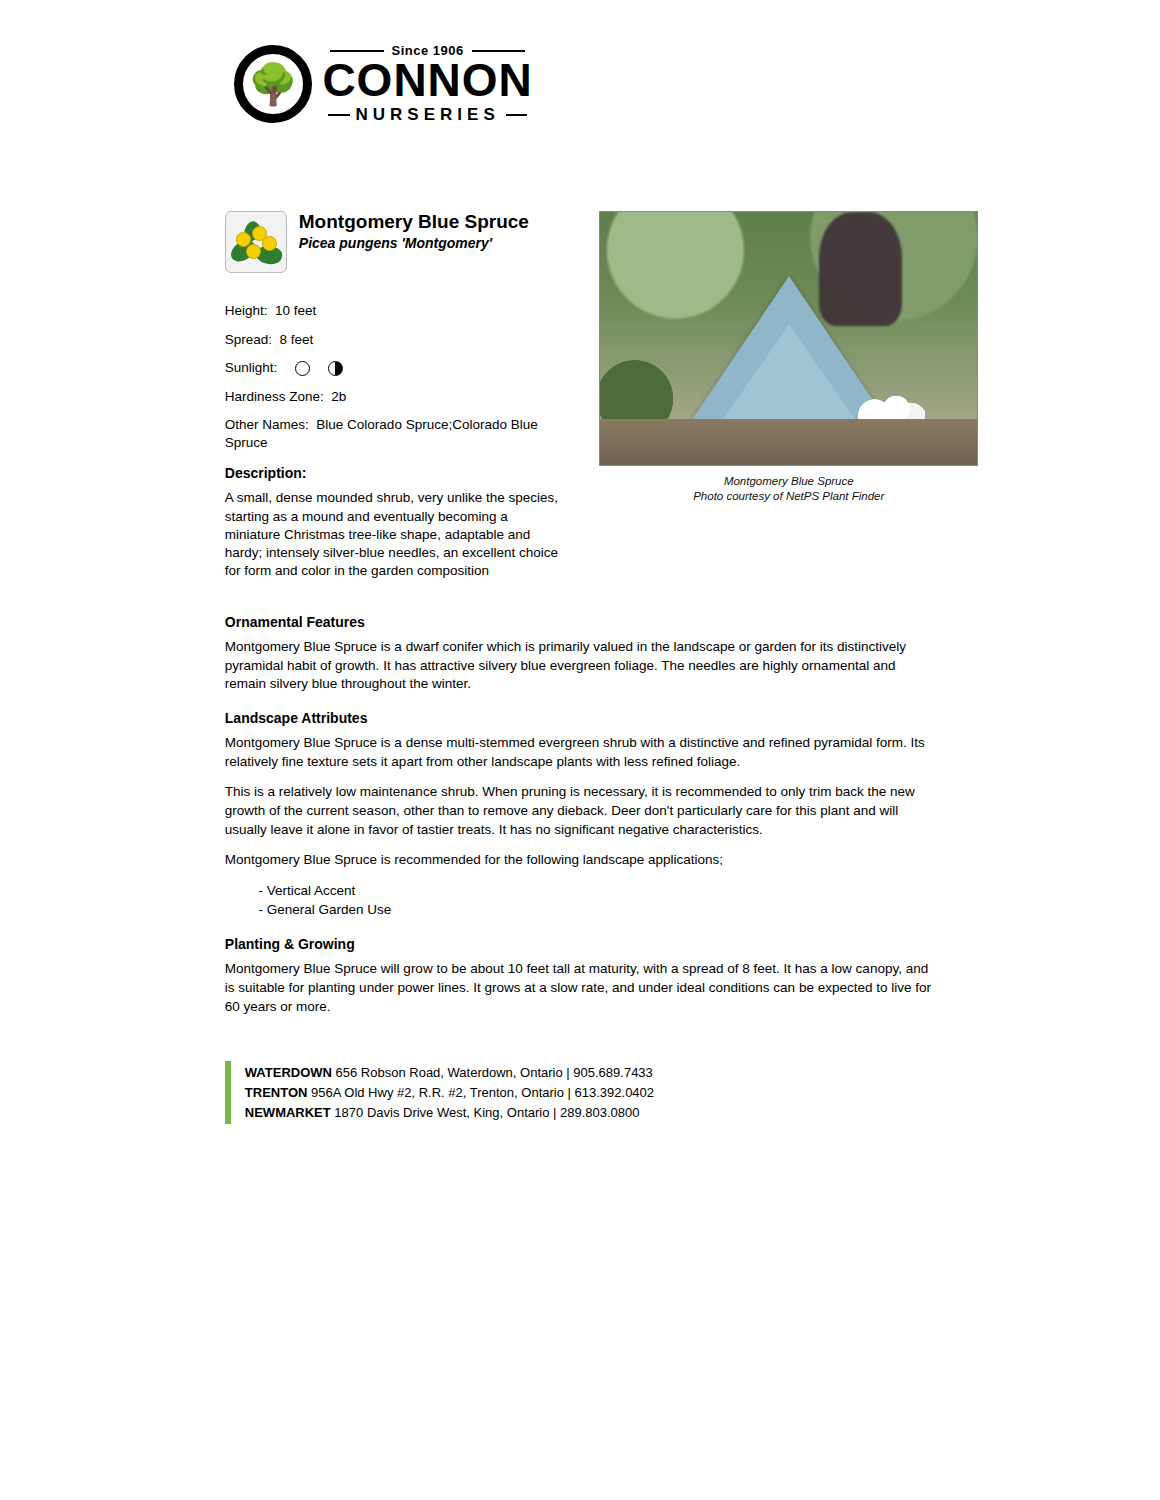🌳
Since 1906
CONNON
NURSERIES
Montgomery Blue Spruce
Picea pungens 'Montgomery'
Height: 10 feet
Spread: 8 feet
Sunlight:
Hardiness Zone: 2b
Other Names: Blue Colorado Spruce;Colorado Blue Spruce
Description:
A small, dense mounded shrub, very unlike the species, starting as a mound and eventually becoming a miniature Christmas tree-like shape, adaptable and hardy; intensely silver-blue needles, an excellent choice for form and color in the garden composition
Montgomery Blue Spruce
Photo courtesy of NetPS Plant Finder
Ornamental Features
Montgomery Blue Spruce is a dwarf conifer which is primarily valued in the landscape or garden for its distinctively pyramidal habit of growth. It has attractive silvery blue evergreen foliage. The needles are highly ornamental and remain silvery blue throughout the winter.
Landscape Attributes
Montgomery Blue Spruce is a dense multi-stemmed evergreen shrub with a distinctive and refined pyramidal form. Its relatively fine texture sets it apart from other landscape plants with less refined foliage.
This is a relatively low maintenance shrub. When pruning is necessary, it is recommended to only trim back the new growth of the current season, other than to remove any dieback. Deer don't particularly care for this plant and will usually leave it alone in favor of tastier treats. It has no significant negative characteristics.
Montgomery Blue Spruce is recommended for the following landscape applications;
Vertical Accent
General Garden Use
Planting & Growing
Montgomery Blue Spruce will grow to be about 10 feet tall at maturity, with a spread of 8 feet. It has a low canopy, and is suitable for planting under power lines. It grows at a slow rate, and under ideal conditions can be expected to live for 60 years or more.
WATERDOWN 656 Robson Road, Waterdown, Ontario | 905.689.7433
TRENTON 956A Old Hwy #2, R.R. #2, Trenton, Ontario | 613.392.0402
NEWMARKET 1870 Davis Drive West, King, Ontario | 289.803.0800